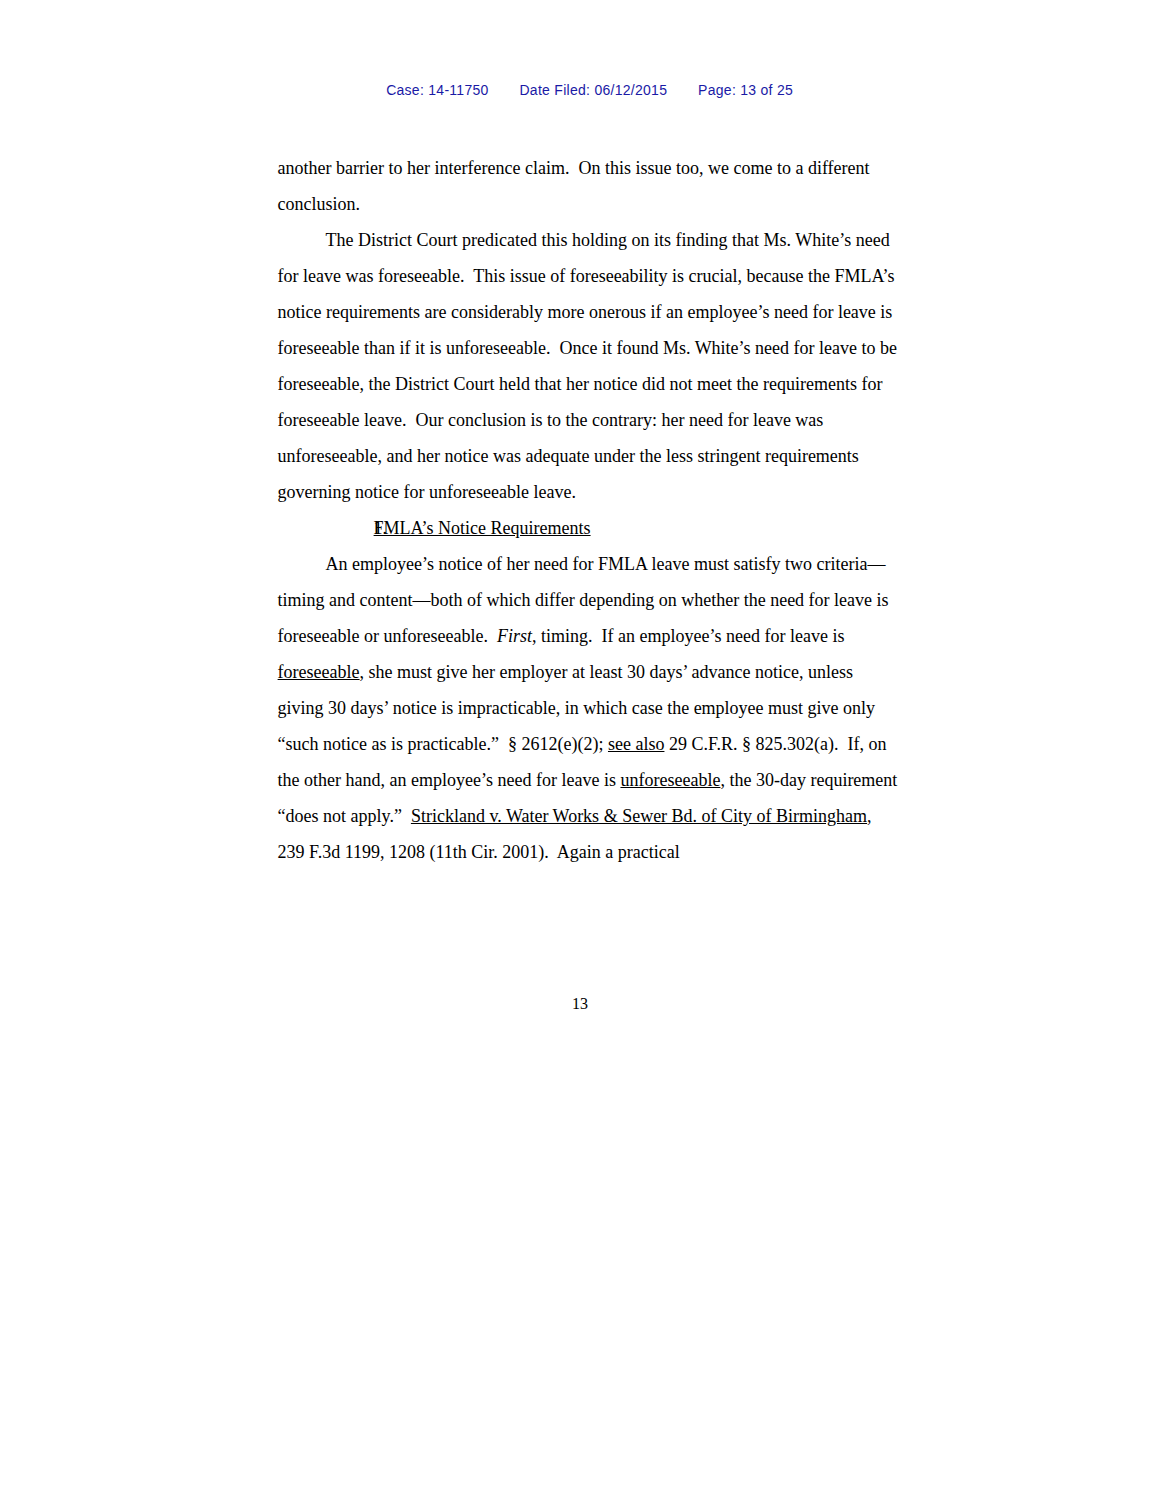Case: 14-11750 Date Filed: 06/12/2015 Page: 13 of 25
another barrier to her interference claim. On this issue too, we come to a different conclusion.
The District Court predicated this holding on its finding that Ms. White’s need for leave was foreseeable. This issue of foreseeability is crucial, because the FMLA’s notice requirements are considerably more onerous if an employee’s need for leave is foreseeable than if it is unforeseeable. Once it found Ms. White’s need for leave to be foreseeable, the District Court held that her notice did not meet the requirements for foreseeable leave. Our conclusion is to the contrary: her need for leave was unforeseeable, and her notice was adequate under the less stringent requirements governing notice for unforeseeable leave.
1. FMLA’s Notice Requirements
An employee’s notice of her need for FMLA leave must satisfy two criteria—timing and content—both of which differ depending on whether the need for leave is foreseeable or unforeseeable. First, timing. If an employee’s need for leave is foreseeable, she must give her employer at least 30 days’ advance notice, unless giving 30 days’ notice is impracticable, in which case the employee must give only “such notice as is practicable.” § 2612(e)(2); see also 29 C.F.R. § 825.302(a). If, on the other hand, an employee’s need for leave is unforeseeable, the 30-day requirement “does not apply.” Strickland v. Water Works & Sewer Bd. of City of Birmingham, 239 F.3d 1199, 1208 (11th Cir. 2001). Again a practical
13